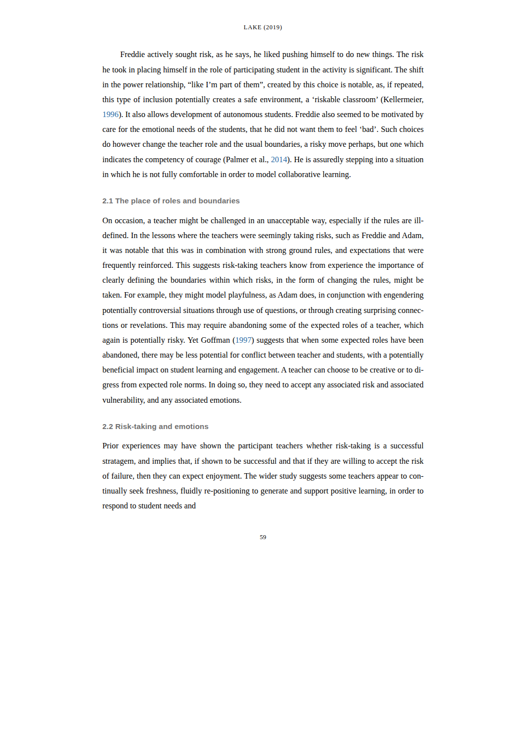LAKE (2019)
Freddie actively sought risk, as he says, he liked pushing himself to do new things. The risk he took in placing himself in the role of participating student in the activity is significant. The shift in the power relationship, “like I’m part of them”, created by this choice is notable, as, if repeated, this type of inclusion potentially creates a safe environment, a ‘riskable classroom’ (Kellermeier, 1996). It also allows development of autonomous students. Freddie also seemed to be motivated by care for the emotional needs of the students, that he did not want them to feel ‘bad’. Such choices do however change the teacher role and the usual boundaries, a risky move perhaps, but one which indicates the competency of courage (Palmer et al., 2014). He is assuredly stepping into a situation in which he is not fully comfortable in order to model collaborative learning.
2.1 The place of roles and boundaries
On occasion, a teacher might be challenged in an unacceptable way, especially if the rules are ill-defined. In the lessons where the teachers were seemingly taking risks, such as Freddie and Adam, it was notable that this was in combination with strong ground rules, and expectations that were frequently reinforced. This suggests risk-taking teachers know from experience the importance of clearly defining the boundaries within which risks, in the form of changing the rules, might be taken. For example, they might model playfulness, as Adam does, in conjunction with engendering potentially controversial situations through use of questions, or through creating surprising connections or revelations. This may require abandoning some of the expected roles of a teacher, which again is potentially risky. Yet Goffman (1997) suggests that when some expected roles have been abandoned, there may be less potential for conflict between teacher and students, with a potentially beneficial impact on student learning and engagement. A teacher can choose to be creative or to digress from expected role norms. In doing so, they need to accept any associated risk and associated vulnerability, and any associated emotions.
2.2 Risk-taking and emotions
Prior experiences may have shown the participant teachers whether risk-taking is a successful stratagem, and implies that, if shown to be successful and that if they are willing to accept the risk of failure, then they can expect enjoyment. The wider study suggests some teachers appear to continually seek freshness, fluidly re-positioning to generate and support positive learning, in order to respond to student needs and
59